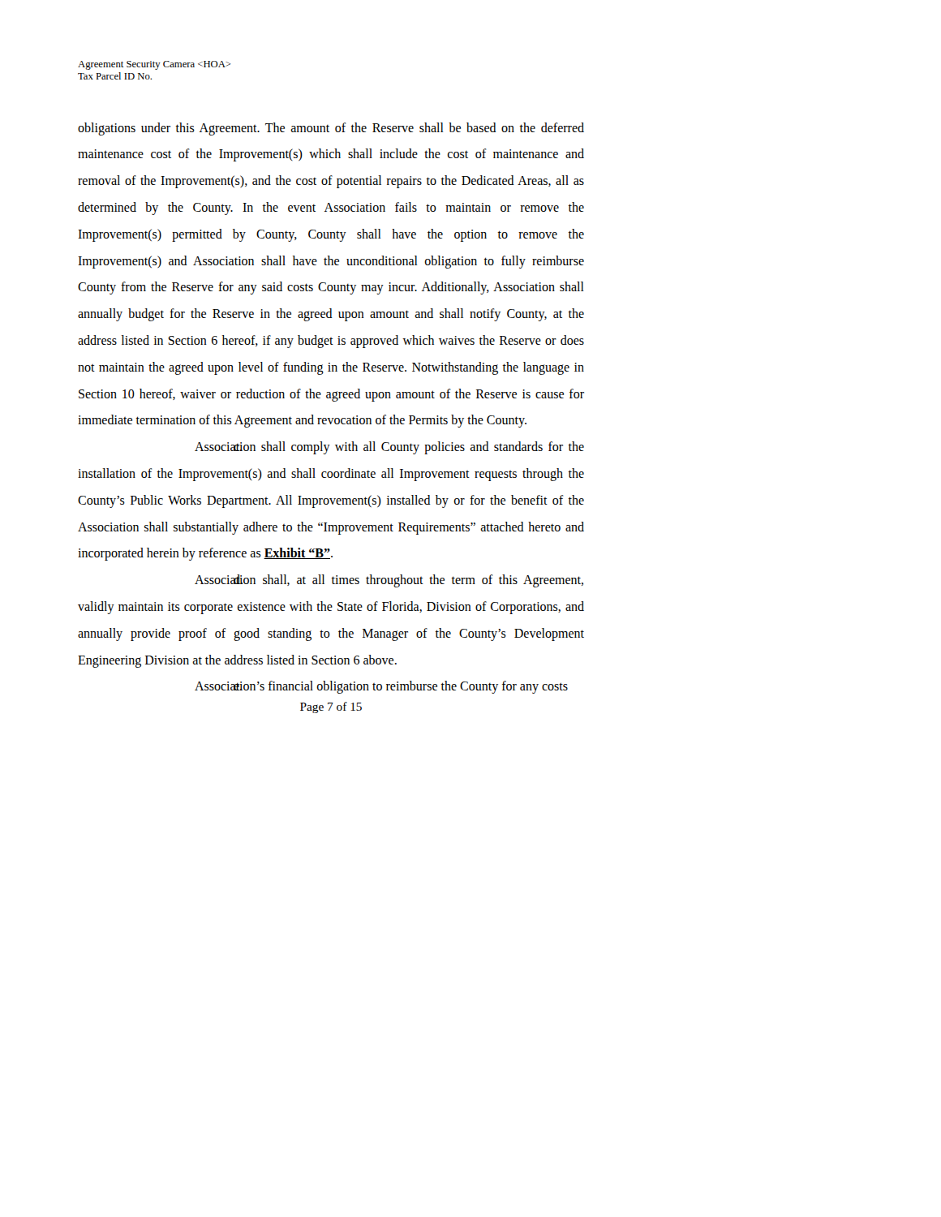Agreement Security Camera <HOA>
Tax Parcel ID No.
obligations under this Agreement. The amount of the Reserve shall be based on the deferred maintenance cost of the Improvement(s) which shall include the cost of maintenance and removal of the Improvement(s), and the cost of potential repairs to the Dedicated Areas, all as determined by the County. In the event Association fails to maintain or remove the Improvement(s) permitted by County, County shall have the option to remove the Improvement(s) and Association shall have the unconditional obligation to fully reimburse County from the Reserve for any said costs County may incur. Additionally, Association shall annually budget for the Reserve in the agreed upon amount and shall notify County, at the address listed in Section 6 hereof, if any budget is approved which waives the Reserve or does not maintain the agreed upon level of funding in the Reserve. Notwithstanding the language in Section 10 hereof, waiver or reduction of the agreed upon amount of the Reserve is cause for immediate termination of this Agreement and revocation of the Permits by the County.
c. Association shall comply with all County policies and standards for the installation of the Improvement(s) and shall coordinate all Improvement requests through the County’s Public Works Department. All Improvement(s) installed by or for the benefit of the Association shall substantially adhere to the “Improvement Requirements” attached hereto and incorporated herein by reference as Exhibit “B”.
d. Association shall, at all times throughout the term of this Agreement, validly maintain its corporate existence with the State of Florida, Division of Corporations, and annually provide proof of good standing to the Manager of the County’s Development Engineering Division at the address listed in Section 6 above.
e. Association’s financial obligation to reimburse the County for any costs
Page 7 of 15